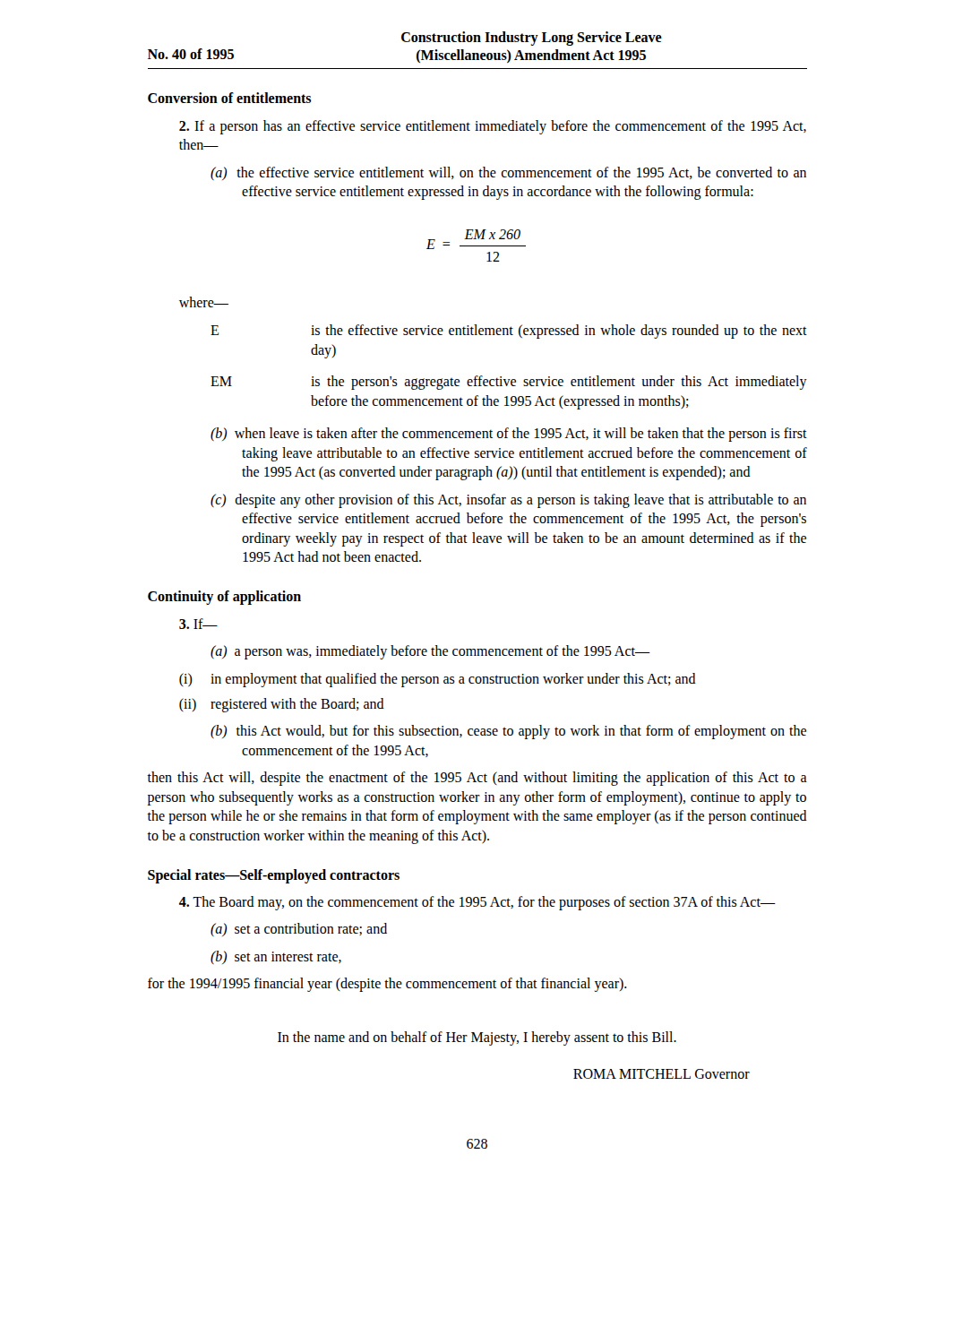No. 40 of 1995
Construction Industry Long Service Leave
(Miscellaneous) Amendment Act 1995
Conversion of entitlements
2. If a person has an effective service entitlement immediately before the commencement of the 1995 Act, then—
(a) the effective service entitlement will, on the commencement of the 1995 Act, be converted to an effective service entitlement expressed in days in accordance with the following formula:
E = EM x 260 12
where—
E
is the effective service entitlement (expressed in whole days rounded up to the next day)
EM
is the person's aggregate effective service entitlement under this Act immediately before the commencement of the 1995 Act (expressed in months);
(b) when leave is taken after the commencement of the 1995 Act, it will be taken that the person is first taking leave attributable to an effective service entitlement accrued before the commencement of the 1995 Act (as converted under paragraph (a)) (until that entitlement is expended); and
(c) despite any other provision of this Act, insofar as a person is taking leave that is attributable to an effective service entitlement accrued before the commencement of the 1995 Act, the person's ordinary weekly pay in respect of that leave will be taken to be an amount determined as if the 1995 Act had not been enacted.
Continuity of application
3. If—
(a) a person was, immediately before the commencement of the 1995 Act—
(i) in employment that qualified the person as a construction worker under this Act; and
(ii) registered with the Board; and
(b) this Act would, but for this subsection, cease to apply to work in that form of employment on the commencement of the 1995 Act,
then this Act will, despite the enactment of the 1995 Act (and without limiting the application of this Act to a person who subsequently works as a construction worker in any other form of employment), continue to apply to the person while he or she remains in that form of employment with the same employer (as if the person continued to be a construction worker within the meaning of this Act).
Special rates—Self-employed contractors
4. The Board may, on the commencement of the 1995 Act, for the purposes of section 37A of this Act—
(a) set a contribution rate; and
(b) set an interest rate,
for the 1994/1995 financial year (despite the commencement of that financial year).
In the name and on behalf of Her Majesty, I hereby assent to this Bill.
ROMA MITCHELL Governor
628